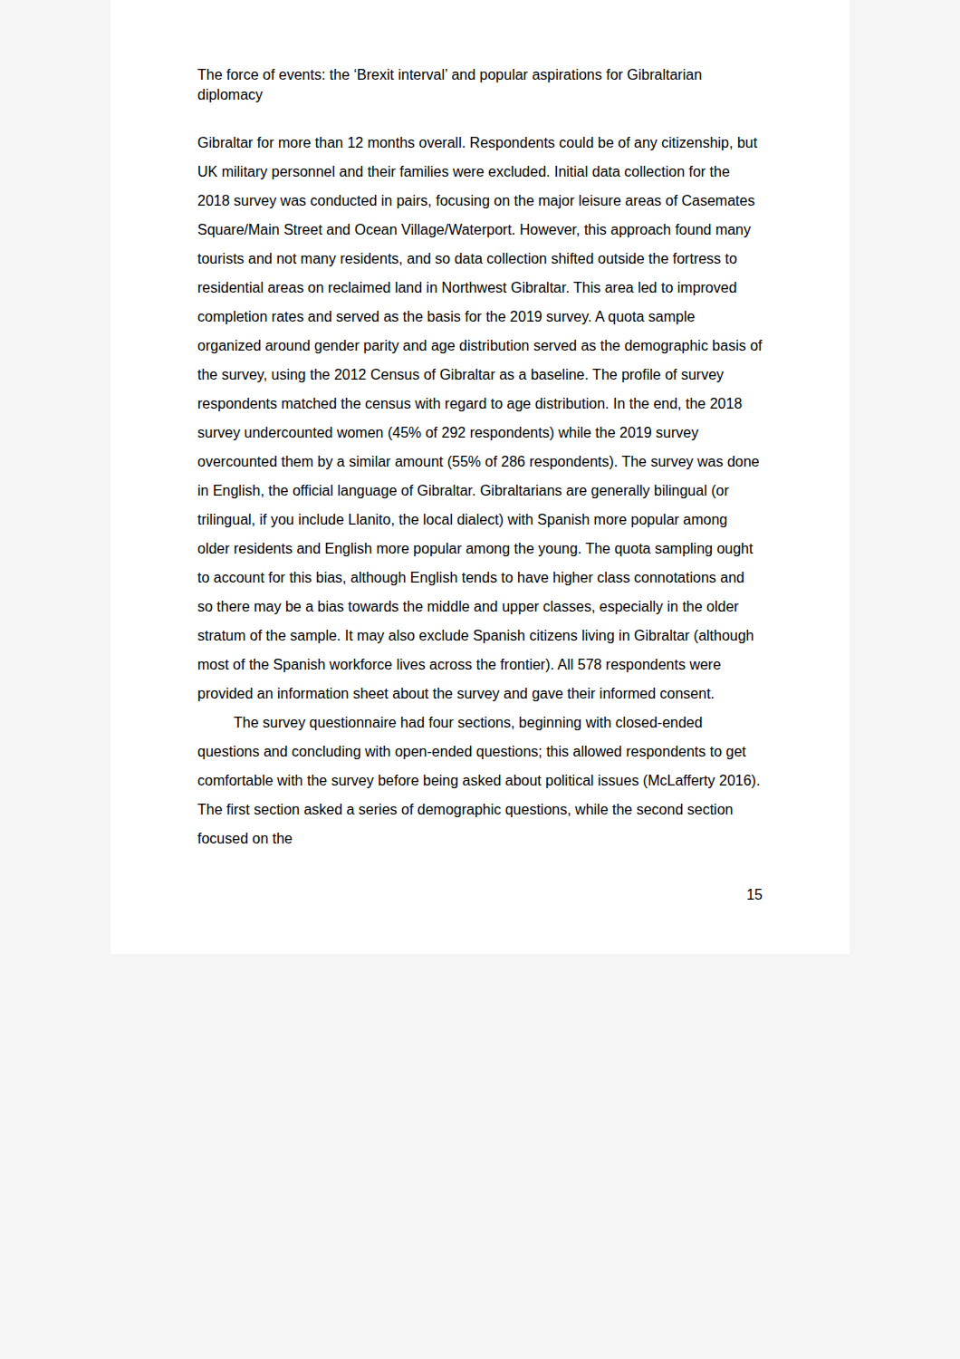The force of events: the ‘Brexit interval’ and popular aspirations for Gibraltarian diplomacy
Gibraltar for more than 12 months overall. Respondents could be of any citizenship, but UK military personnel and their families were excluded. Initial data collection for the 2018 survey was conducted in pairs, focusing on the major leisure areas of Casemates Square/Main Street and Ocean Village/Waterport. However, this approach found many tourists and not many residents, and so data collection shifted outside the fortress to residential areas on reclaimed land in Northwest Gibraltar. This area led to improved completion rates and served as the basis for the 2019 survey. A quota sample organized around gender parity and age distribution served as the demographic basis of the survey, using the 2012 Census of Gibraltar as a baseline. The profile of survey respondents matched the census with regard to age distribution. In the end, the 2018 survey undercounted women (45% of 292 respondents) while the 2019 survey overcounted them by a similar amount (55% of 286 respondents). The survey was done in English, the official language of Gibraltar. Gibraltarians are generally bilingual (or trilingual, if you include Llanito, the local dialect) with Spanish more popular among older residents and English more popular among the young. The quota sampling ought to account for this bias, although English tends to have higher class connotations and so there may be a bias towards the middle and upper classes, especially in the older stratum of the sample. It may also exclude Spanish citizens living in Gibraltar (although most of the Spanish workforce lives across the frontier). All 578 respondents were provided an information sheet about the survey and gave their informed consent.
The survey questionnaire had four sections, beginning with closed-ended questions and concluding with open-ended questions; this allowed respondents to get comfortable with the survey before being asked about political issues (McLafferty 2016). The first section asked a series of demographic questions, while the second section focused on the
15